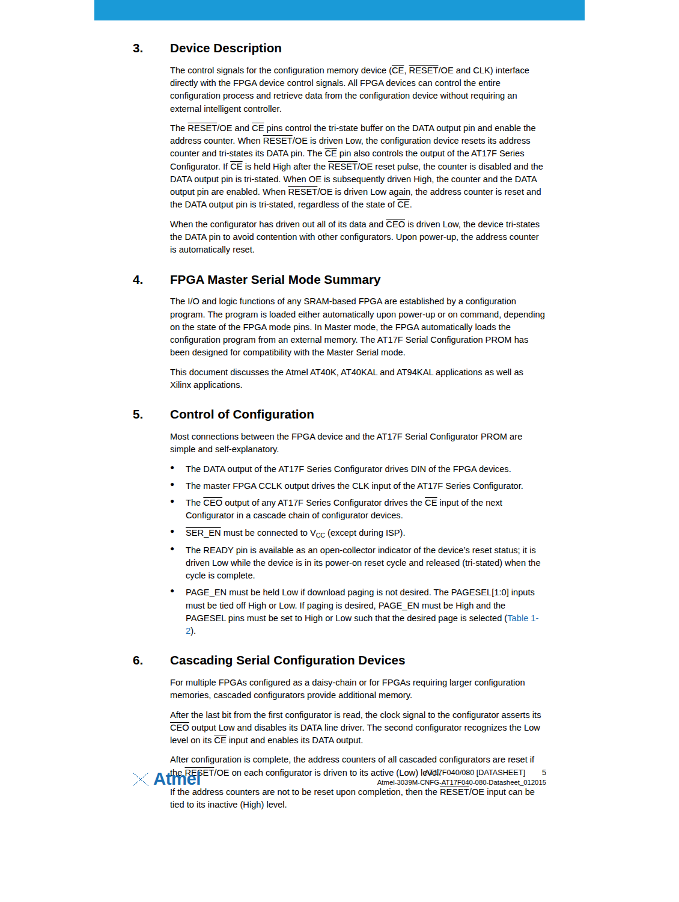3. Device Description
The control signals for the configuration memory device (CE, RESET/OE and CLK) interface directly with the FPGA device control signals. All FPGA devices can control the entire configuration process and retrieve data from the configuration device without requiring an external intelligent controller.
The RESET/OE and CE pins control the tri-state buffer on the DATA output pin and enable the address counter. When RESET/OE is driven Low, the configuration device resets its address counter and tri-states its DATA pin. The CE pin also controls the output of the AT17F Series Configurator. If CE is held High after the RESET/OE reset pulse, the counter is disabled and the DATA output pin is tri-stated. When OE is subsequently driven High, the counter and the DATA output pin are enabled. When RESET/OE is driven Low again, the address counter is reset and the DATA output pin is tri-stated, regardless of the state of CE.
When the configurator has driven out all of its data and CEO is driven Low, the device tri-states the DATA pin to avoid contention with other configurators. Upon power-up, the address counter is automatically reset.
4. FPGA Master Serial Mode Summary
The I/O and logic functions of any SRAM-based FPGA are established by a configuration program. The program is loaded either automatically upon power-up or on command, depending on the state of the FPGA mode pins. In Master mode, the FPGA automatically loads the configuration program from an external memory. The AT17F Serial Configuration PROM has been designed for compatibility with the Master Serial mode.
This document discusses the Atmel AT40K, AT40KAL and AT94KAL applications as well as Xilinx applications.
5. Control of Configuration
Most connections between the FPGA device and the AT17F Serial Configurator PROM are simple and self-explanatory.
The DATA output of the AT17F Series Configurator drives DIN of the FPGA devices.
The master FPGA CCLK output drives the CLK input of the AT17F Series Configurator.
The CEO output of any AT17F Series Configurator drives the CE input of the next Configurator in a cascade chain of configurator devices.
SER_EN must be connected to VCC (except during ISP).
The READY pin is available as an open-collector indicator of the device’s reset status; it is driven Low while the device is in its power-on reset cycle and released (tri-stated) when the cycle is complete.
PAGE_EN must be held Low if download paging is not desired. The PAGESEL[1:0] inputs must be tied off High or Low. If paging is desired, PAGE_EN must be High and the PAGESEL pins must be set to High or Low such that the desired page is selected (Table 1-2).
6. Cascading Serial Configuration Devices
For multiple FPGAs configured as a daisy-chain or for FPGAs requiring larger configuration memories, cascaded configurators provide additional memory.
After the last bit from the first configurator is read, the clock signal to the configurator asserts its CEO output Low and disables its DATA line driver. The second configurator recognizes the Low level on its CE input and enables its DATA output.
After configuration is complete, the address counters of all cascaded configurators are reset if the RESET/OE on each configurator is driven to its active (Low) level.
If the address counters are not to be reset upon completion, then the RESET/OE input can be tied to its inactive (High) level.
Atmel
AT17F040/080 [DATASHEET]5
Atmel-3039M-CNFG-AT17F040-080-Datasheet_012015